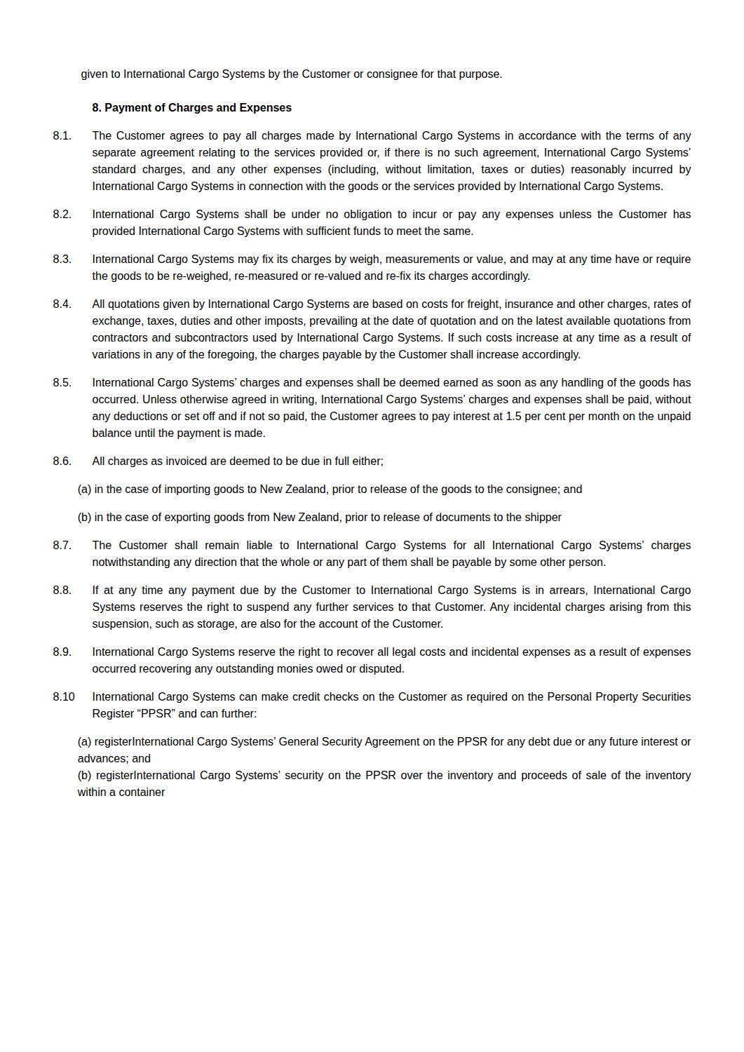given to International Cargo Systems by the Customer or consignee for that purpose.
8. Payment of Charges and Expenses
8.1.
The Customer agrees to pay all charges made by International Cargo Systems in accordance with the terms of any separate agreement relating to the services provided or, if there is no such agreement, International Cargo Systems’ standard charges, and any other expenses (including, without limitation, taxes or duties) reasonably incurred by International Cargo Systems in connection with the goods or the services provided by International Cargo Systems.
8.2.
International Cargo Systems shall be under no obligation to incur or pay any expenses unless the Customer has provided International Cargo Systems with sufficient funds to meet the same.
8.3.
International Cargo Systems may fix its charges by weigh, measurements or value, and may at any time have or require the goods to be re-weighed, re-measured or re-valued and re-fix its charges accordingly.
8.4.
All quotations given by International Cargo Systems are based on costs for freight, insurance and other charges, rates of exchange, taxes, duties and other imposts, prevailing at the date of quotation and on the latest available quotations from contractors and subcontractors used by International Cargo Systems. If such costs increase at any time as a result of variations in any of the foregoing, the charges payable by the Customer shall increase accordingly.
8.5.
International Cargo Systems’ charges and expenses shall be deemed earned as soon as any handling of the goods has occurred. Unless otherwise agreed in writing, International Cargo Systems’ charges and expenses shall be paid, without any deductions or set off and if not so paid, the Customer agrees to pay interest at 1.5 per cent per month on the unpaid balance until the payment is made.
8.6.
All charges as invoiced are deemed to be due in full either;
(a) in the case of importing goods to New Zealand, prior to release of the goods to the consignee; and
(b) in the case of exporting goods from New Zealand, prior to release of documents to the shipper
8.7.
The Customer shall remain liable to International Cargo Systems for all International Cargo Systems’ charges notwithstanding any direction that the whole or any part of them shall be payable by some other person.
8.8.
If at any time any payment due by the Customer to International Cargo Systems is in arrears, International Cargo Systems reserves the right to suspend any further services to that Customer. Any incidental charges arising from this suspension, such as storage, are also for the account of the Customer.
8.9.
International Cargo Systems reserve the right to recover all legal costs and incidental expenses as a result of expenses occurred recovering any outstanding monies owed or disputed.
8.10
International Cargo Systems can make credit checks on the Customer as required on the Personal Property Securities Register “PPSR” and can further:
(a) registerInternational Cargo Systems’ General Security Agreement on the PPSR for any debt due or any future interest or advances; and
(b) registerInternational Cargo Systems’ security on the PPSR over the inventory and proceeds of sale of the inventory within a container